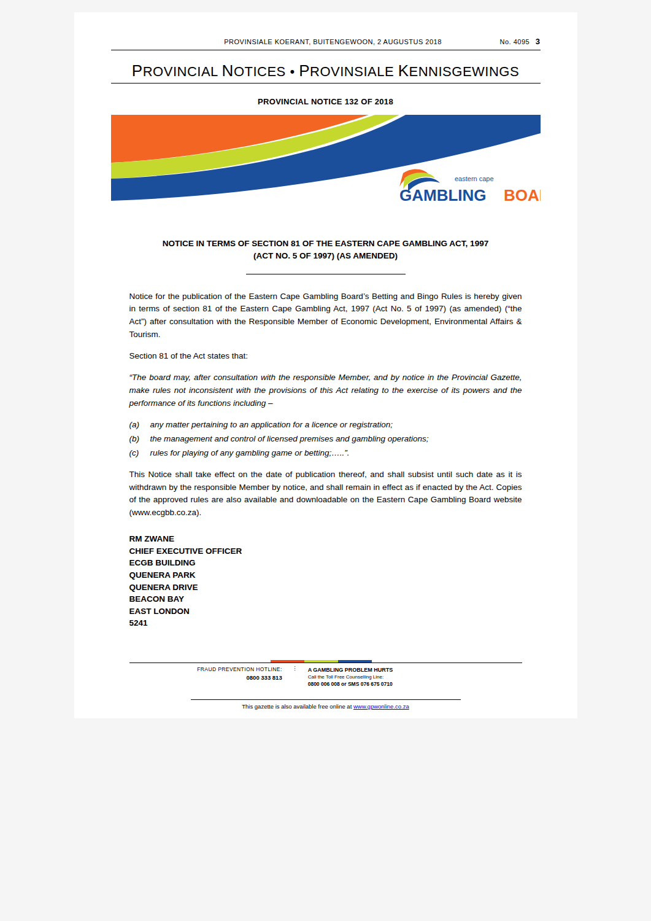PROVINSIALE KOERANT, BUITENGEWOON, 2 AUGUSTUS 2018
No. 4095 3
PROVINCIAL NOTICES • PROVINSIALE KENNISGEWINGS
PROVINCIAL NOTICE 132 OF 2018
eastern cape GAMBLING BOARD
NOTICE IN TERMS OF SECTION 81 OF THE EASTERN CAPE GAMBLING ACT, 1997
(ACT NO. 5 OF 1997) (AS AMENDED)
Notice for the publication of the Eastern Cape Gambling Board’s Betting and Bingo Rules is hereby given in terms of section 81 of the Eastern Cape Gambling Act, 1997 (Act No. 5 of 1997) (as amended) (“the Act”) after consultation with the Responsible Member of Economic Development, Environmental Affairs & Tourism.
Section 81 of the Act states that:
“The board may, after consultation with the responsible Member, and by notice in the Provincial Gazette, make rules not inconsistent with the provisions of this Act relating to the exercise of its powers and the performance of its functions including –
(a) any matter pertaining to an application for a licence or registration;
(b) the management and control of licensed premises and gambling operations;
(c) rules for playing of any gambling game or betting;…..”.
This Notice shall take effect on the date of publication thereof, and shall subsist until such date as it is withdrawn by the responsible Member by notice, and shall remain in effect as if enacted by the Act. Copies of the approved rules are also available and downloadable on the Eastern Cape Gambling Board website (www.ecgbb.co.za).
RM ZWANE
CHIEF EXECUTIVE OFFICER
ECGB BUILDING
QUENERA PARK
QUENERA DRIVE
BEACON BAY
EAST LONDON
5241
FRAUD PREVENTION HOTLINE:
0800 333 813
⋮
A GAMBLING PROBLEM HURTS
Call the Toll Free Counselling Line:
0800 006 008 or SMS 076 675 0710
This gazette is also available free online at www.gpwonline.co.za